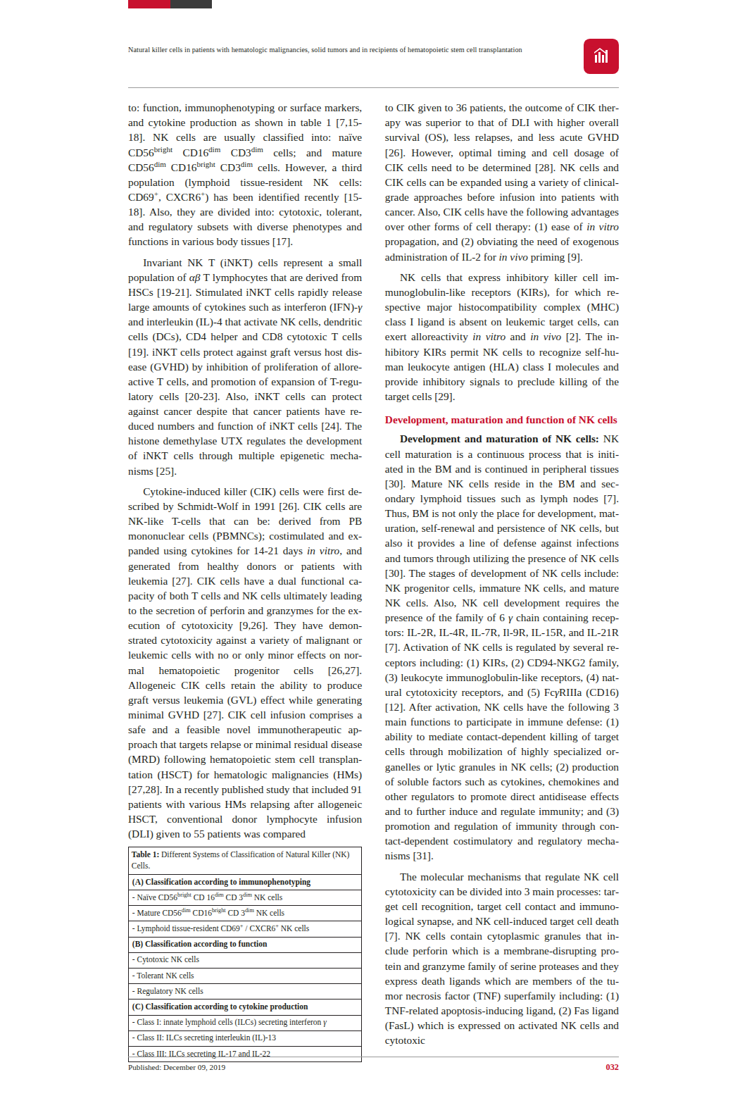Natural killer cells in patients with hematologic malignancies, solid tumors and in recipients of hematopoietic stem cell transplantation
to: function, immunophenotyping or surface markers, and cytokine production as shown in table 1 [7,15-18]. NK cells are usually classified into: naïve CD56bright CD16dim CD3dim cells; and mature CD56dim CD16bright CD3dim cells. However, a third population (lymphoid tissue-resident NK cells: CD69+, CXCR6+) has been identified recently [15-18]. Also, they are divided into: cytotoxic, tolerant, and regulatory subsets with diverse phenotypes and functions in various body tissues [17].
Invariant NK T (iNKT) cells represent a small population of αβ T lymphocytes that are derived from HSCs [19-21]. Stimulated iNKT cells rapidly release large amounts of cytokines such as interferon (IFN)-γ and interleukin (IL)-4 that activate NK cells, dendritic cells (DCs), CD4 helper and CD8 cytotoxic T cells [19]. iNKT cells protect against graft versus host disease (GVHD) by inhibition of proliferation of alloreactive T cells, and promotion of expansion of T-regulatory cells [20-23]. Also, iNKT cells can protect against cancer despite that cancer patients have reduced numbers and function of iNKT cells [24]. The histone demethylase UTX regulates the development of iNKT cells through multiple epigenetic mechanisms [25].
Cytokine-induced killer (CIK) cells were first described by Schmidt-Wolf in 1991 [26]. CIK cells are NK-like T-cells that can be: derived from PB mononuclear cells (PBMNCs); costimulated and expanded using cytokines for 14-21 days in vitro, and generated from healthy donors or patients with leukemia [27]. CIK cells have a dual functional capacity of both T cells and NK cells ultimately leading to the secretion of perforin and granzymes for the execution of cytotoxicity [9,26]. They have demonstrated cytotoxicity against a variety of malignant or leukemic cells with no or only minor effects on normal hematopoietic progenitor cells [26,27]. Allogeneic CIK cells retain the ability to produce graft versus leukemia (GVL) effect while generating minimal GVHD [27]. CIK cell infusion comprises a safe and a feasible novel immunotherapeutic approach that targets relapse or minimal residual disease (MRD) following hematopoietic stem cell transplantation (HSCT) for hematologic malignancies (HMs) [27,28]. In a recently published study that included 91 patients with various HMs relapsing after allogeneic HSCT, conventional donor lymphocyte infusion (DLI) given to 55 patients was compared
Table 1: Different Systems of Classification of Natural Killer (NK) Cells.
| (A) Classification according to immunophenotyping |
| - Naïve CD56 bright CD 16 dim CD 3 dim NK cells |
| - Mature CD56 dim CD16 bright CD 3 dim NK cells |
| - Lymphoid tissue-resident CD69 + / CXCR6 + NK cells |
| (B) Classification according to function |
| - Cytotoxic NK cells |
| - Tolerant NK cells |
| - Regulatory NK cells |
| (C) Classification according to cytokine production |
| - Class I: innate lymphoid cells (ILCs) secreting interferon γ |
| - Class II: ILCs secreting interleukin (IL)-13 |
| - Class III: ILCs secreting IL-17 and IL-22 |
to CIK given to 36 patients, the outcome of CIK therapy was superior to that of DLI with higher overall survival (OS), less relapses, and less acute GVHD [26]. However, optimal timing and cell dosage of CIK cells need to be determined [28]. NK cells and CIK cells can be expanded using a variety of clinical-grade approaches before infusion into patients with cancer. Also, CIK cells have the following advantages over other forms of cell therapy: (1) ease of in vitro propagation, and (2) obviating the need of exogenous administration of IL-2 for in vivo priming [9].
NK cells that express inhibitory killer cell immunoglobulin-like receptors (KIRs), for which respective major histocompatibility complex (MHC) class I ligand is absent on leukemic target cells, can exert alloreactivity in vitro and in vivo [2]. The inhibitory KIRs permit NK cells to recognize self-human leukocyte antigen (HLA) class I molecules and provide inhibitory signals to preclude killing of the target cells [29].
Development, maturation and function of NK cells
Development and maturation of NK cells: NK cell maturation is a continuous process that is initiated in the BM and is continued in peripheral tissues [30]. Mature NK cells reside in the BM and secondary lymphoid tissues such as lymph nodes [7]. Thus, BM is not only the place for development, maturation, self-renewal and persistence of NK cells, but also it provides a line of defense against infections and tumors through utilizing the presence of NK cells [30]. The stages of development of NK cells include: NK progenitor cells, immature NK cells, and mature NK cells. Also, NK cell development requires the presence of the family of 6 γ chain containing receptors: IL-2R, IL-4R, IL-7R, Il-9R, IL-15R, and IL-21R [7]. Activation of NK cells is regulated by several receptors including: (1) KIRs, (2) CD94-NKG2 family, (3) leukocyte immunoglobulin-like receptors, (4) natural cytotoxicity receptors, and (5) Fcγ RIIIa (CD16) [12]. After activation, NK cells have the following 3 main functions to participate in immune defense: (1) ability to mediate contact-dependent killing of target cells through mobilization of highly specialized organelles or lytic granules in NK cells; (2) production of soluble factors such as cytokines, chemokines and other regulators to promote direct antidisease effects and to further induce and regulate immunity; and (3) promotion and regulation of immunity through contact-dependent costimulatory and regulatory mechanisms [31].
The molecular mechanisms that regulate NK cell cytotoxicity can be divided into 3 main processes: target cell recognition, target cell contact and immunological synapse, and NK cell-induced target cell death [7]. NK cells contain cytoplasmic granules that include perforin which is a membrane-disrupting protein and granzyme family of serine proteases and they express death ligands which are members of the tumor necrosis factor (TNF) superfamily including: (1) TNF-related apoptosis-inducing ligand, (2) Fas ligand (FasL) which is expressed on activated NK cells and cytotoxic
Published: December 09, 2019
032